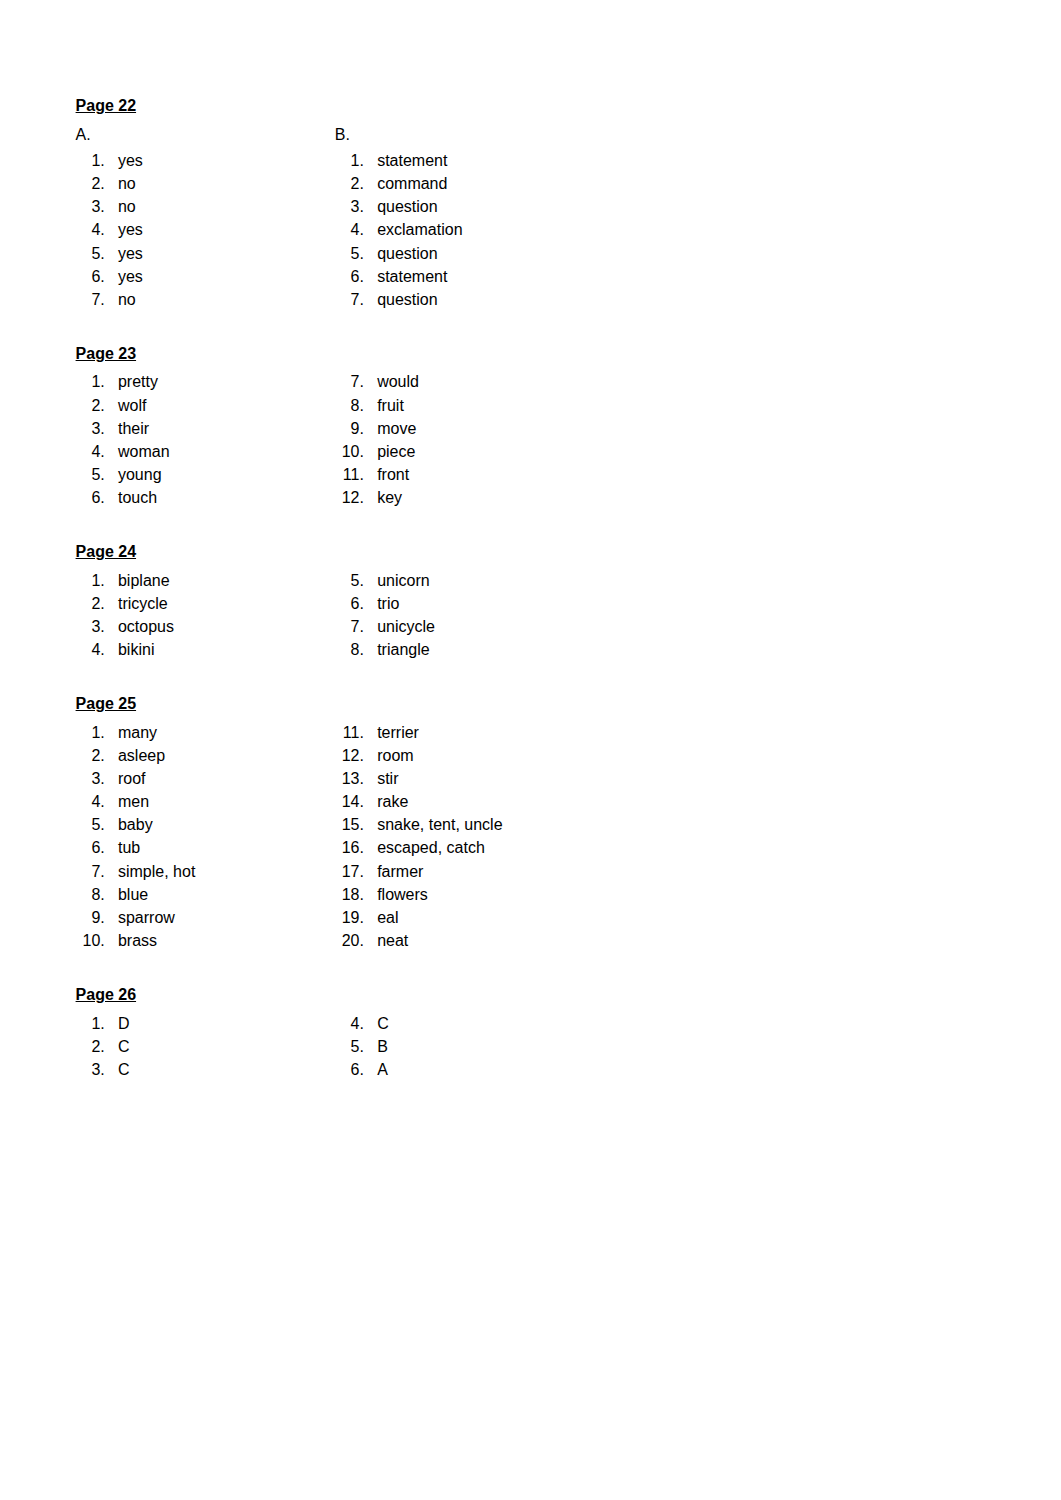Page 22
A.
yes
no
no
yes
yes
yes
no
B.
statement
command
question
exclamation
question
statement
question
Page 23
pretty
wolf
their
woman
young
touch
would
fruit
move
piece
front
key
Page 24
biplane
tricycle
octopus
bikini
unicorn
trio
unicycle
triangle
Page 25
many
asleep
roof
men
baby
tub
simple, hot
blue
sparrow
brass
terrier
room
stir
rake
snake, tent, uncle
escaped, catch
farmer
flowers
eal
neat
Page 26
D
C
C
C
B
A